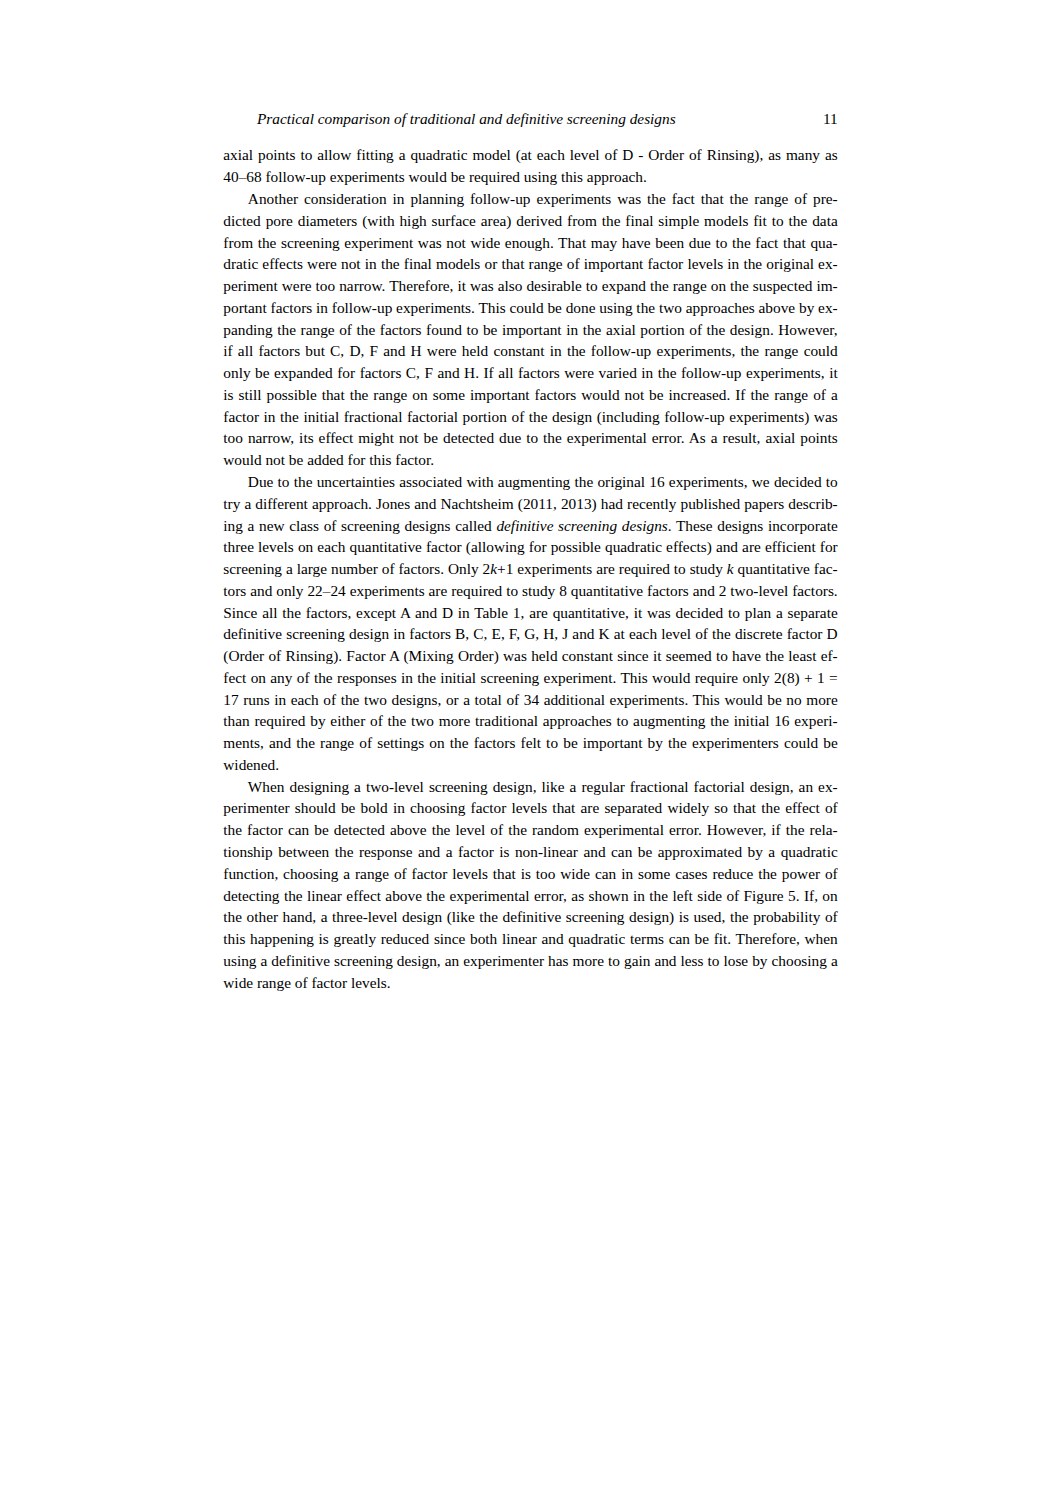Practical comparison of traditional and definitive screening designs 11
axial points to allow fitting a quadratic model (at each level of D - Order of Rinsing), as many as 40–68 follow-up experiments would be required using this approach.
Another consideration in planning follow-up experiments was the fact that the range of predicted pore diameters (with high surface area) derived from the final simple models fit to the data from the screening experiment was not wide enough. That may have been due to the fact that quadratic effects were not in the final models or that range of important factor levels in the original experiment were too narrow. Therefore, it was also desirable to expand the range on the suspected important factors in follow-up experiments. This could be done using the two approaches above by expanding the range of the factors found to be important in the axial portion of the design. However, if all factors but C, D, F and H were held constant in the follow-up experiments, the range could only be expanded for factors C, F and H. If all factors were varied in the follow-up experiments, it is still possible that the range on some important factors would not be increased. If the range of a factor in the initial fractional factorial portion of the design (including follow-up experiments) was too narrow, its effect might not be detected due to the experimental error. As a result, axial points would not be added for this factor.
Due to the uncertainties associated with augmenting the original 16 experiments, we decided to try a different approach. Jones and Nachtsheim (2011, 2013) had recently published papers describing a new class of screening designs called definitive screening designs. These designs incorporate three levels on each quantitative factor (allowing for possible quadratic effects) and are efficient for screening a large number of factors. Only 2k+1 experiments are required to study k quantitative factors and only 22–24 experiments are required to study 8 quantitative factors and 2 two-level factors. Since all the factors, except A and D in Table 1, are quantitative, it was decided to plan a separate definitive screening design in factors B, C, E, F, G, H, J and K at each level of the discrete factor D (Order of Rinsing). Factor A (Mixing Order) was held constant since it seemed to have the least effect on any of the responses in the initial screening experiment. This would require only 2(8) + 1 = 17 runs in each of the two designs, or a total of 34 additional experiments. This would be no more than required by either of the two more traditional approaches to augmenting the initial 16 experiments, and the range of settings on the factors felt to be important by the experimenters could be widened.
When designing a two-level screening design, like a regular fractional factorial design, an experimenter should be bold in choosing factor levels that are separated widely so that the effect of the factor can be detected above the level of the random experimental error. However, if the relationship between the response and a factor is non-linear and can be approximated by a quadratic function, choosing a range of factor levels that is too wide can in some cases reduce the power of detecting the linear effect above the experimental error, as shown in the left side of Figure 5. If, on the other hand, a three-level design (like the definitive screening design) is used, the probability of this happening is greatly reduced since both linear and quadratic terms can be fit. Therefore, when using a definitive screening design, an experimenter has more to gain and less to lose by choosing a wide range of factor levels.